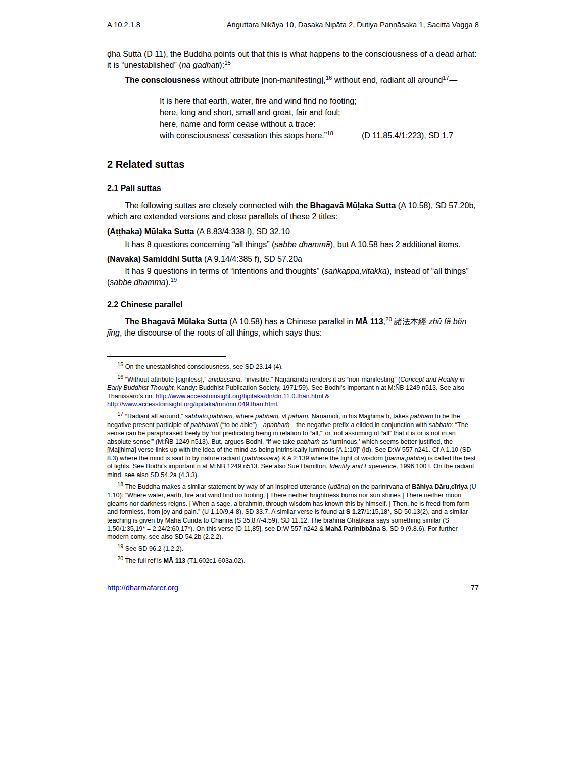A 10.2.1.8
Aṅguttara Nikāya 10, Dasaka Nipāta 2, Dutiya Paṇṇāsaka 1, Sacitta Vagga 8
ḍha Sutta (D 11), the Buddha points out that this is what happens to the consciousness of a dead arhat: it is “unestablished” (na gādhati):15
The consciousness without attribute [non-manifesting],16 without end, radiant all around17—
It is here that earth, water, fire and wind find no footing;
here, long and short, small and great, fair and foul;
here, name and form cease without a trace:
with consciousness’ cessation this stops here.”18(D 11,85.4/1:223), SD 1.7
2 Related suttas
2.1 Pali suttas
The following suttas are closely connected with the Bhagavā Mūḷaka Sutta (A 10.58), SD 57.20b, which are extended versions and close parallels of these 2 titles:
(Aṭṭhaka) Mūlaka Sutta (A 8.83/4:338 f), SD 32.10
It has 8 questions concerning “all things” (sabbe dhammā), but A 10.58 has 2 additional items.
(Navaka) Samiddhi Sutta (A 9.14/4:385 f), SD 57.20a
It has 9 questions in terms of “intentions and thoughts” (saṅkappa,vitakka), instead of “all things” (sabbe dhammā).19
2.2 Chinese parallel
The Bhagavā Mūlaka Sutta (A 10.58) has a Chinese parallel in MĀ 113,20 諸法本經 zhū fǎ běn jīng, the discourse of the roots of all things, which says thus:
15 On the unestablished consciousness, see SD 23.14 (4).
16 “Without attribute [signless],” anidassana, “invisible.” Ñāṇananda renders it as “non-manifesting” (Concept and Reality in Early Buddhist Thought, Kandy: Buddhist Publication Society, 1971:59). See Bodhi’s important n at M:ÑB 1249 n513. See also Thanissaro’s nn: http://www.accesstoinsight.org/tipitaka/dn/dn.11.0.than.html & http://www.accesstoinsight.org/tipitaka/mn/mn.049.than.html.
17 “Radiant all around,” sabbato,pabhaṁ, where pabhaṁ, vl pahaṁ. Ñāṇamoli, in his Majjhima tr, takes pabhaṁ to be the negative present participle of pabhavati (“to be able”)—apabhaṁ—the negative-prefix a elided in conjunction with sabbato: “The sense can be paraphrased freely by ‘not predicating being in relation to “all,”’ or ‘not assuming of “all” that it is or is not in an absolute sense’” (M:ÑB 1249 n513). But, argues Bodhi. “if we take pabhaṁ as ‘luminous,’ which seems better justified, the [Majjhima] verse links up with the idea of the mind as being intrinsically luminous [A 1:10]” (id). See D:W 557 n241. Cf A 1.10 (SD 8.3) where the mind is said to by nature radiant (pabhassara) & A 2:139 where the light of wisdom (paññā,pabha) is called the best of lights. See Bodhi’s important n at M:ÑB 1249 n513. See also Sue Hamilton, Identity and Experience, 1996:100 f. On the radiant mind, see also SD 54.2a (4.3.3).
18 The Buddha makes a similar statement by way of an inspired utterance (udāna) on the parinirvana of Bāhiya Dāru,cīriya (U 1.10): “Where water, earth, fire and wind find no footing, | There neither brightness burns nor sun shines | There neither moon gleams nor darkness reigns. | When a sage, a brahmin, through wisdom has known this by himself. | Then, he is freed from form and formless, from joy and pain.” (U 1.10/9,4-8), SD 33.7. A similar verse is found at S 1.27/1:15,18*, SD 50.13(2), and a similar teaching is given by Mahā Cunda to Channa (S 35.87/-4:59), SD 11.12. The brahma Ghāṭikāra says something similar (S 1.50/1:35,19* = 2.24/2:60,17*). On this verse [D 11,85], see D:W 557 n242 & Mahā Parinibbāna S, SD 9 (9.8.6). For further modern comy, see also SD 54.2b (2.2.2).
19 See SD 96.2 (1.2.2).
20 The full ref is MĀ 113 (T1.602c1-603a.02).
http://dharmafarer.org 77